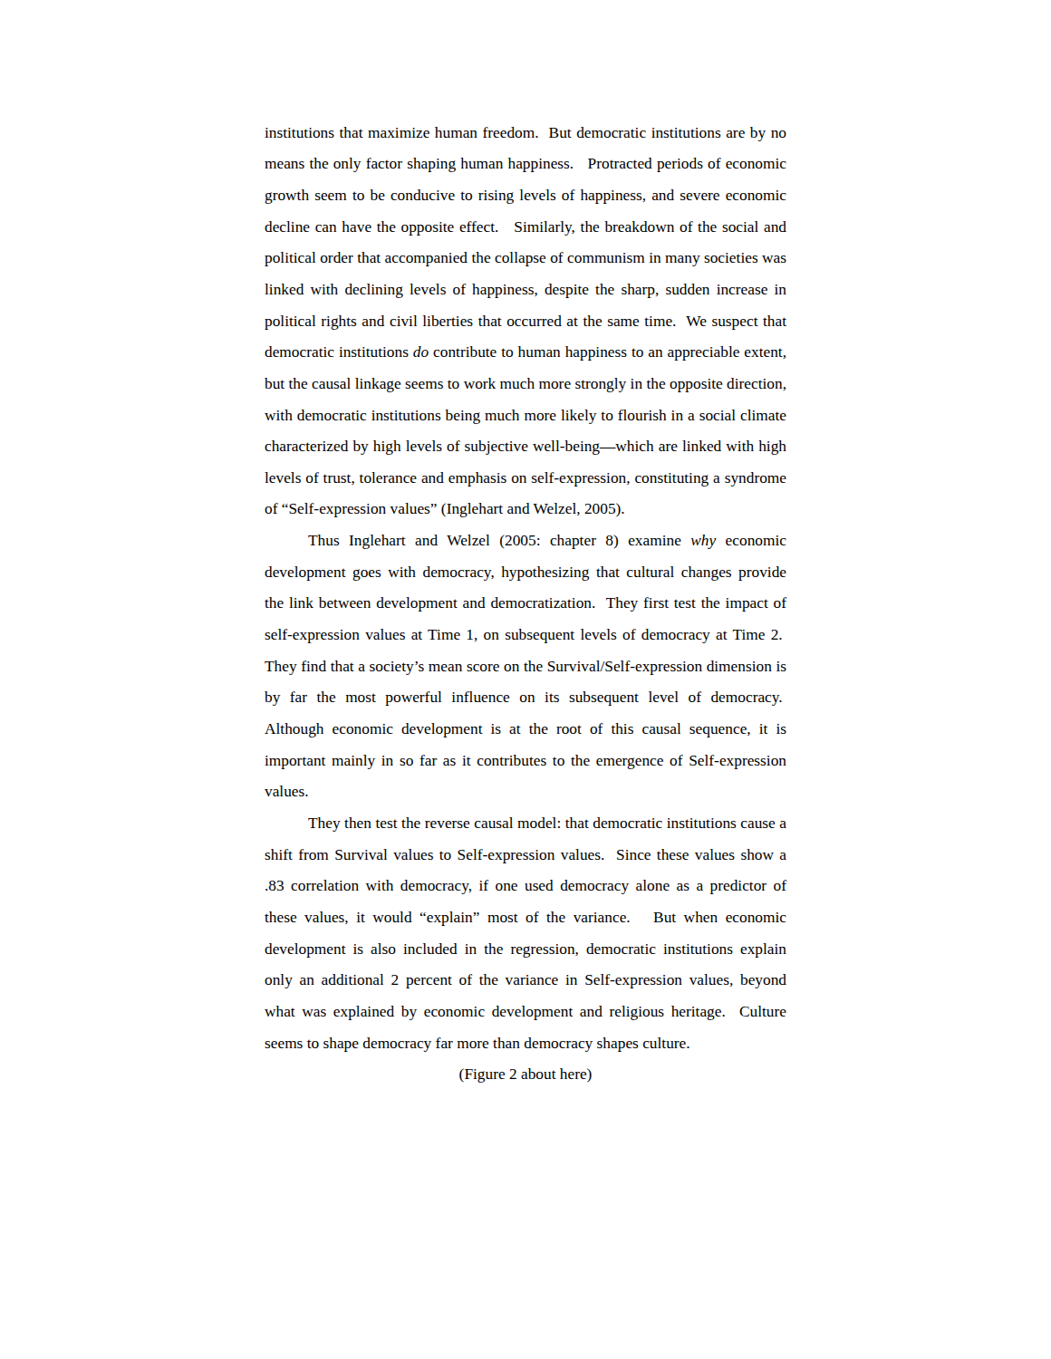institutions that maximize human freedom. But democratic institutions are by no means the only factor shaping human happiness. Protracted periods of economic growth seem to be conducive to rising levels of happiness, and severe economic decline can have the opposite effect. Similarly, the breakdown of the social and political order that accompanied the collapse of communism in many societies was linked with declining levels of happiness, despite the sharp, sudden increase in political rights and civil liberties that occurred at the same time. We suspect that democratic institutions do contribute to human happiness to an appreciable extent, but the causal linkage seems to work much more strongly in the opposite direction, with democratic institutions being much more likely to flourish in a social climate characterized by high levels of subjective well-being—which are linked with high levels of trust, tolerance and emphasis on self-expression, constituting a syndrome of “Self-expression values” (Inglehart and Welzel, 2005).
Thus Inglehart and Welzel (2005: chapter 8) examine why economic development goes with democracy, hypothesizing that cultural changes provide the link between development and democratization. They first test the impact of self-expression values at Time 1, on subsequent levels of democracy at Time 2. They find that a society’s mean score on the Survival/Self-expression dimension is by far the most powerful influence on its subsequent level of democracy. Although economic development is at the root of this causal sequence, it is important mainly in so far as it contributes to the emergence of Self-expression values.
They then test the reverse causal model: that democratic institutions cause a shift from Survival values to Self-expression values. Since these values show a .83 correlation with democracy, if one used democracy alone as a predictor of these values, it would “explain” most of the variance. But when economic development is also included in the regression, democratic institutions explain only an additional 2 percent of the variance in Self-expression values, beyond what was explained by economic development and religious heritage. Culture seems to shape democracy far more than democracy shapes culture.
(Figure 2 about here)